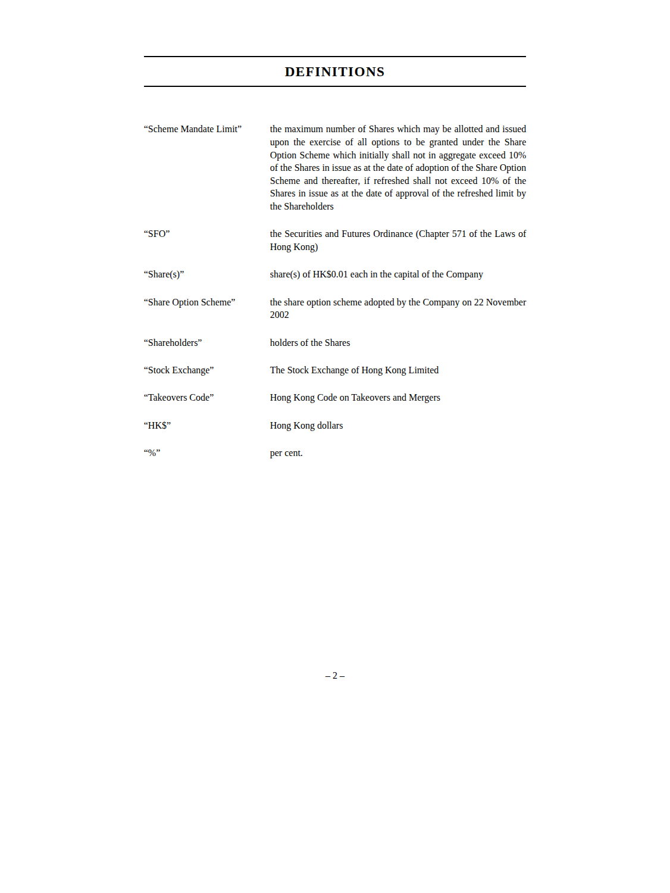DEFINITIONS
“Scheme Mandate Limit”
the maximum number of Shares which may be allotted and issued upon the exercise of all options to be granted under the Share Option Scheme which initially shall not in aggregate exceed 10% of the Shares in issue as at the date of adoption of the Share Option Scheme and thereafter, if refreshed shall not exceed 10% of the Shares in issue as at the date of approval of the refreshed limit by the Shareholders
“SFO”
the Securities and Futures Ordinance (Chapter 571 of the Laws of Hong Kong)
“Share(s)”
share(s) of HK$0.01 each in the capital of the Company
“Share Option Scheme”
the share option scheme adopted by the Company on 22 November 2002
“Shareholders”
holders of the Shares
“Stock Exchange”
The Stock Exchange of Hong Kong Limited
“Takeovers Code”
Hong Kong Code on Takeovers and Mergers
“HK$”
Hong Kong dollars
“%”
per cent.
– 2 –